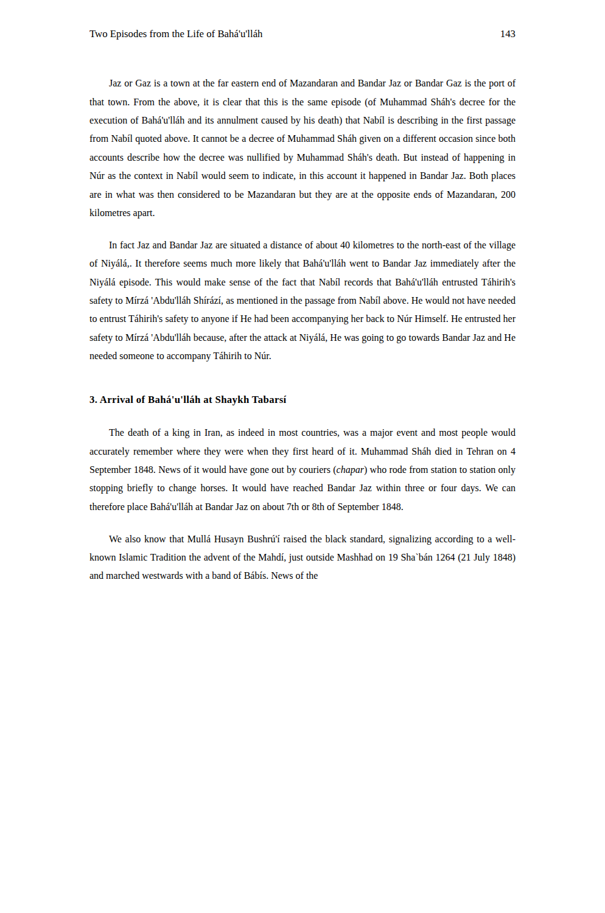Two Episodes from the Life of Bahá'u'lláh 143
Jaz or Gaz is a town at the far eastern end of Mazandaran and Bandar Jaz or Bandar Gaz is the port of that town. From the above, it is clear that this is the same episode (of Muhammad Sháh's decree for the execution of Bahá'u'lláh and its annulment caused by his death) that Nabíl is describing in the first passage from Nabíl quoted above. It cannot be a decree of Muhammad Sháh given on a different occasion since both accounts describe how the decree was nullified by Muhammad Sháh's death. But instead of happening in Núr as the context in Nabíl would seem to indicate, in this account it happened in Bandar Jaz. Both places are in what was then considered to be Mazandaran but they are at the opposite ends of Mazandaran, 200 kilometres apart.
In fact Jaz and Bandar Jaz are situated a distance of about 40 kilometres to the north-east of the village of Niyálá,. It therefore seems much more likely that Bahá'u'lláh went to Bandar Jaz immediately after the Niyálá episode. This would make sense of the fact that Nabíl records that Bahá'u'lláh entrusted Táhirih's safety to Mírzá 'Abdu'lláh Shírází, as mentioned in the passage from Nabíl above. He would not have needed to entrust Táhirih's safety to anyone if He had been accompanying her back to Núr Himself. He entrusted her safety to Mírzá 'Abdu'lláh because, after the attack at Niyálá, He was going to go towards Bandar Jaz and He needed someone to accompany Táhirih to Núr.
3. Arrival of Bahá'u'lláh at Shaykh Tabarsí
The death of a king in Iran, as indeed in most countries, was a major event and most people would accurately remember where they were when they first heard of it. Muhammad Sháh died in Tehran on 4 September 1848. News of it would have gone out by couriers (chapar) who rode from station to station only stopping briefly to change horses. It would have reached Bandar Jaz within three or four days. We can therefore place Bahá'u'lláh at Bandar Jaz on about 7th or 8th of September 1848.
We also know that Mullá Husayn Bushrú'í raised the black standard, signalizing according to a well-known Islamic Tradition the advent of the Mahdí, just outside Mashhad on 19 Sha`bán 1264 (21 July 1848) and marched westwards with a band of Bábís. News of the